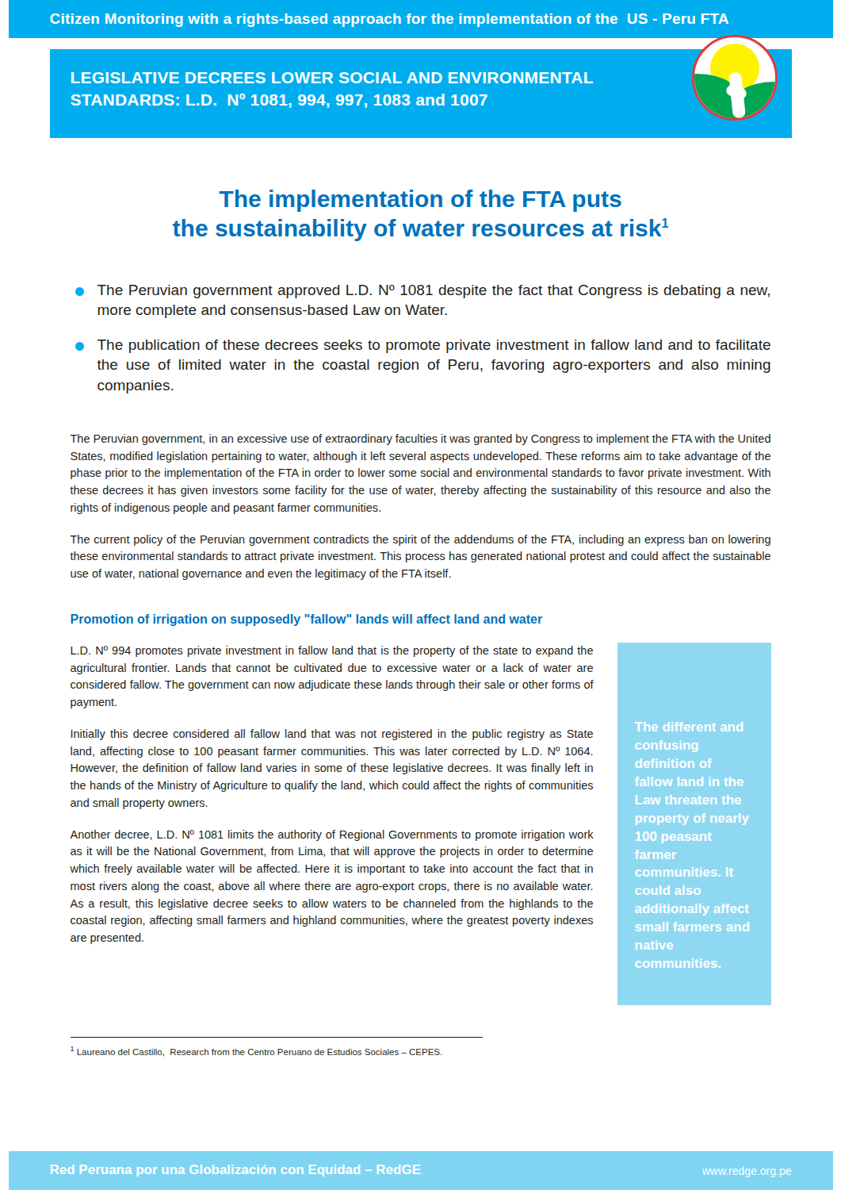Citizen Monitoring with a rights-based approach for the implementation of the US - Peru FTA
LEGISLATIVE DECREES LOWER SOCIAL AND ENVIRONMENTAL
STANDARDS: L.D. Nº 1081, 994, 997, 1083 and 1007
The implementation of the FTA puts
the sustainability of water resources at risk1
The Peruvian government approved L.D. Nº 1081 despite the fact that Congress is debating a new, more complete and consensus-based Law on Water.
The publication of these decrees seeks to promote private investment in fallow land and to facilitate the use of limited water in the coastal region of Peru, favoring agro-exporters and also mining companies.
The Peruvian government, in an excessive use of extraordinary faculties it was granted by Congress to implement the FTA with the United States, modified legislation pertaining to water, although it left several aspects undeveloped. These reforms aim to take advantage of the phase prior to the implementation of the FTA in order to lower some social and environmental standards to favor private investment. With these decrees it has given investors some facility for the use of water, thereby affecting the sustainability of this resource and also the rights of indigenous people and peasant farmer communities.
The current policy of the Peruvian government contradicts the spirit of the addendums of the FTA, including an express ban on lowering these environmental standards to attract private investment. This process has generated national protest and could affect the sustainable use of water, national governance and even the legitimacy of the FTA itself.
Promotion of irrigation on supposedly "fallow" lands will affect land and water
L.D. Nº 994 promotes private investment in fallow land that is the property of the state to expand the agricultural frontier. Lands that cannot be cultivated due to excessive water or a lack of water are considered fallow. The government can now adjudicate these lands through their sale or other forms of payment.
Initially this decree considered all fallow land that was not registered in the public registry as State land, affecting close to 100 peasant farmer communities. This was later corrected by L.D. Nº 1064. However, the definition of fallow land varies in some of these legislative decrees. It was finally left in the hands of the Ministry of Agriculture to qualify the land, which could affect the rights of communities and small property owners.
Another decree, L.D. Nº 1081 limits the authority of Regional Governments to promote irrigation work as it will be the National Government, from Lima, that will approve the projects in order to determine which freely available water will be affected. Here it is important to take into account the fact that in most rivers along the coast, above all where there are agro-export crops, there is no available water. As a result, this legislative decree seeks to allow waters to be channeled from the highlands to the coastal region, affecting small farmers and highland communities, where the greatest poverty indexes are presented.
The different and confusing definition of fallow land in the Law threaten the property of nearly 100 peasant farmer communities. It could also additionally affect small farmers and native communities.
1 Laureano del Castillo, Research from the Centro Peruano de Estudios Sociales – CEPES.
Red Peruana por una Globalización con Equidad – RedGE www.redge.org.pe